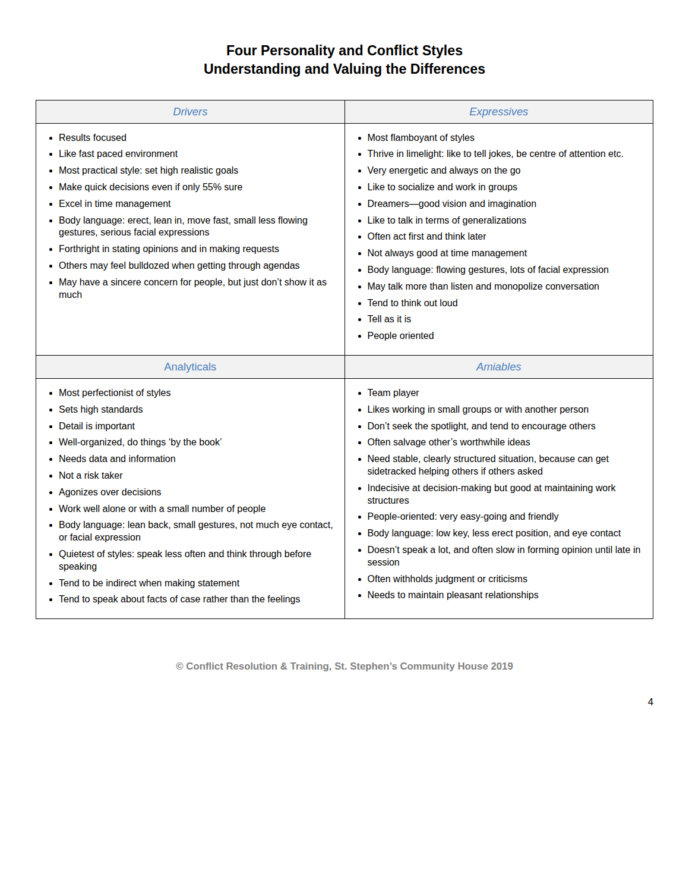Four Personality and Conflict Styles
Understanding and Valuing the Differences
| Drivers | Expressives |
| --- | --- |
| Results focused Like fast paced environment Most practical style: set high realistic goals Make quick decisions even if only 55% sure Excel in time management Body language: erect, lean in, move fast, small less flowing gestures, serious facial expressions Forthright in stating opinions and in making requests Others may feel bulldozed when getting through agendas May have a sincere concern for people, but just don’t show it as much | Most flamboyant of styles Thrive in limelight: like to tell jokes, be centre of attention etc. Very energetic and always on the go Like to socialize and work in groups Dreamers—good vision and imagination Like to talk in terms of generalizations Often act first and think later Not always good at time management Body language: flowing gestures, lots of facial expression May talk more than listen and monopolize conversation Tend to think out loud Tell as it is People oriented |
| Analyticals | Amiables |
| Most perfectionist of styles Sets high standards Detail is important Well-organized, do things ‘by the book’ Needs data and information Not a risk taker Agonizes over decisions Work well alone or with a small number of people Body language: lean back, small gestures, not much eye contact, or facial expression Quietest of styles: speak less often and think through before speaking Tend to be indirect when making statement Tend to speak about facts of case rather than the feelings | Team player Likes working in small groups or with another person Don’t seek the spotlight, and tend to encourage others Often salvage other’s worthwhile ideas Need stable, clearly structured situation, because can get sidetracked helping others if others asked Indecisive at decision-making but good at maintaining work structures People-oriented: very easy-going and friendly Body language: low key, less erect position, and eye contact Doesn’t speak a lot, and often slow in forming opinion until late in session Often withholds judgment or criticisms Needs to maintain pleasant relationships |
© Conflict Resolution & Training, St. Stephen’s Community House 2019
4